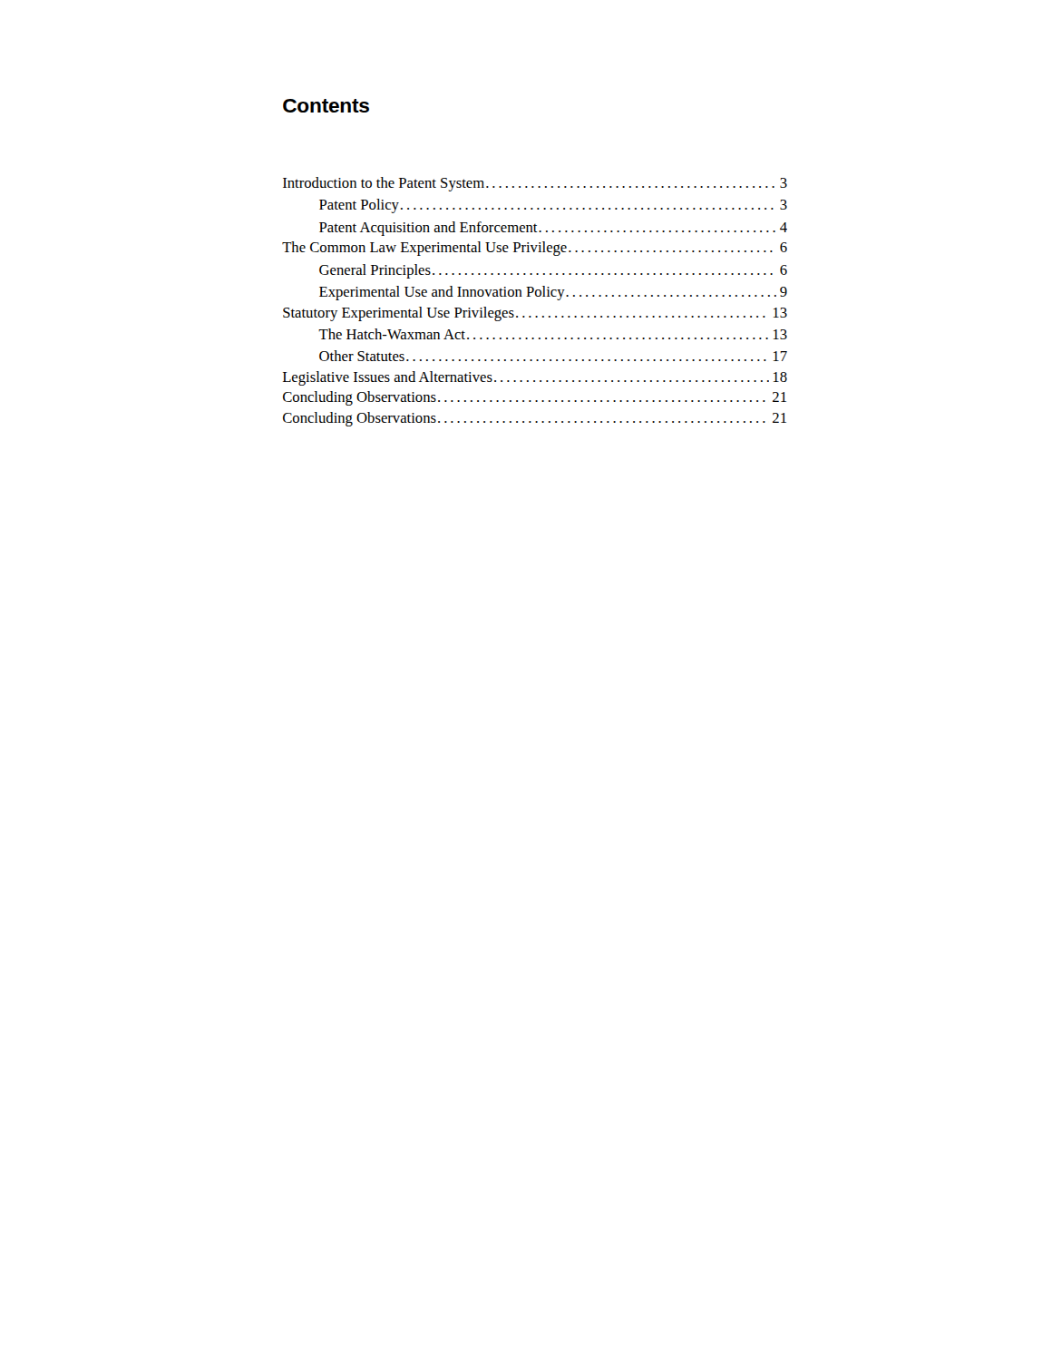Contents
Introduction to the Patent System ................................................................................................... 3
Patent Policy ................................................................................................... 3
Patent Acquisition and Enforcement ................................................................................................... 4
The Common Law Experimental Use Privilege ................................................................................................... 6
General Principles ................................................................................................... 6
Experimental Use and Innovation Policy ................................................................................................... 9
Statutory Experimental Use Privileges ................................................................................................... 13
The Hatch-Waxman Act ................................................................................................... 13
Other Statutes ................................................................................................... 17
Legislative Issues and Alternatives ................................................................................................... 18
Concluding Observations ................................................................................................... 21
Concluding Observations ................................................................................................... 21